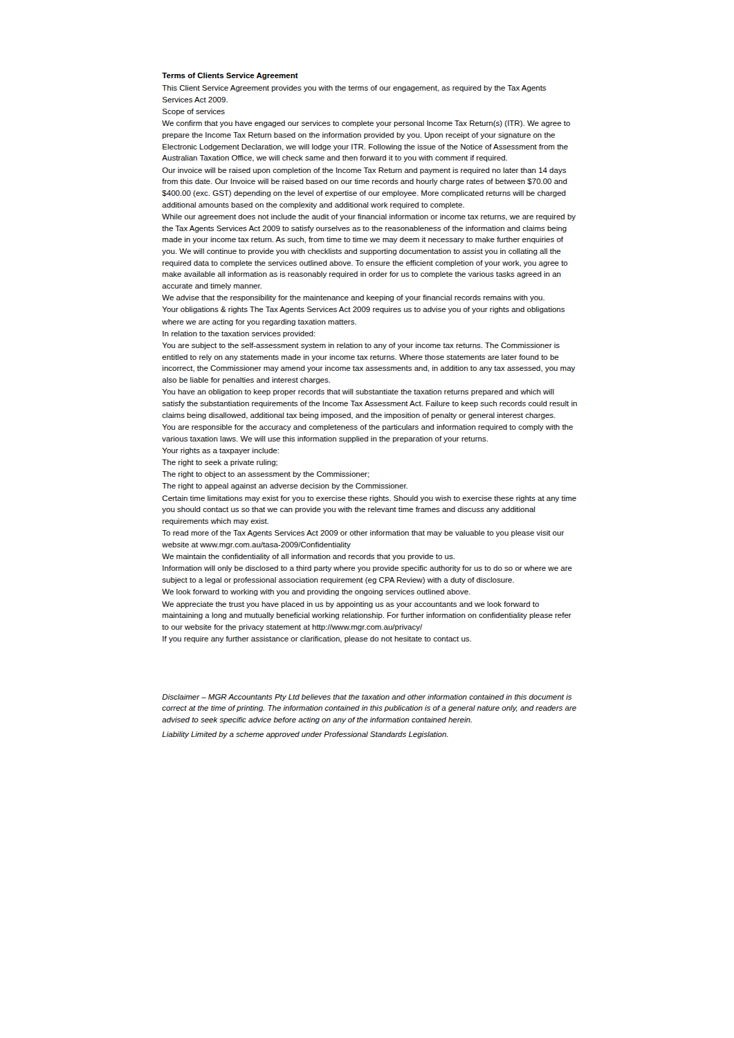Terms of Clients Service Agreement
This Client Service Agreement provides you with the terms of our engagement, as required by the Tax Agents Services Act 2009.
Scope of services
We confirm that you have engaged our services to complete your personal Income Tax Return(s) (ITR). We agree to prepare the Income Tax Return based on the information provided by you. Upon receipt of your signature on the Electronic Lodgement Declaration, we will lodge your ITR. Following the issue of the Notice of Assessment from the Australian Taxation Office, we will check same and then forward it to you with comment if required.
Our invoice will be raised upon completion of the Income Tax Return and payment is required no later than 14 days from this date. Our Invoice will be raised based on our time records and hourly charge rates of between $70.00 and $400.00 (exc. GST) depending on the level of expertise of our employee. More complicated returns will be charged additional amounts based on the complexity and additional work required to complete.
While our agreement does not include the audit of your financial information or income tax returns, we are required by the Tax Agents Services Act 2009 to satisfy ourselves as to the reasonableness of the information and claims being made in your income tax return. As such, from time to time we may deem it necessary to make further enquiries of you. We will continue to provide you with checklists and supporting documentation to assist you in collating all the required data to complete the services outlined above. To ensure the efficient completion of your work, you agree to make available all information as is reasonably required in order for us to complete the various tasks agreed in an accurate and timely manner.
We advise that the responsibility for the maintenance and keeping of your financial records remains with you.
Your obligations & rights The Tax Agents Services Act 2009 requires us to advise you of your rights and obligations
where we are acting for you regarding taxation matters.
In relation to the taxation services provided:
You are subject to the self-assessment system in relation to any of your income tax returns. The Commissioner is entitled to rely on any statements made in your income tax returns. Where those statements are later found to be incorrect, the Commissioner may amend your income tax assessments and, in addition to any tax assessed, you may also be liable for penalties and interest charges.
You have an obligation to keep proper records that will substantiate the taxation returns prepared and which will satisfy the substantiation requirements of the Income Tax Assessment Act. Failure to keep such records could result in claims being disallowed, additional tax being imposed, and the imposition of penalty or general interest charges.
You are responsible for the accuracy and completeness of the particulars and information required to comply with the various taxation laws. We will use this information supplied in the preparation of your returns.
Your rights as a taxpayer include:
The right to seek a private ruling;
The right to object to an assessment by the Commissioner;
The right to appeal against an adverse decision by the Commissioner.
Certain time limitations may exist for you to exercise these rights. Should you wish to exercise these rights at any time you should contact us so that we can provide you with the relevant time frames and discuss any additional requirements which may exist.
To read more of the Tax Agents Services Act 2009 or other information that may be valuable to you please visit our website at www.mgr.com.au/tasa-2009/Confidentiality
We maintain the confidentiality of all information and records that you provide to us.
Information will only be disclosed to a third party where you provide specific authority for us to do so or where we are subject to a legal or professional association requirement (eg CPA Review) with a duty of disclosure.
We look forward to working with you and providing the ongoing services outlined above.
We appreciate the trust you have placed in us by appointing us as your accountants and we look forward to maintaining a long and mutually beneficial working relationship. For further information on confidentiality please refer to our website for the privacy statement at http://www.mgr.com.au/privacy/
If you require any further assistance or clarification, please do not hesitate to contact us.
Disclaimer – MGR Accountants Pty Ltd believes that the taxation and other information contained in this document is correct at the time of printing. The information contained in this publication is of a general nature only, and readers are advised to seek specific advice before acting on any of the information contained herein.
Liability Limited by a scheme approved under Professional Standards Legislation.